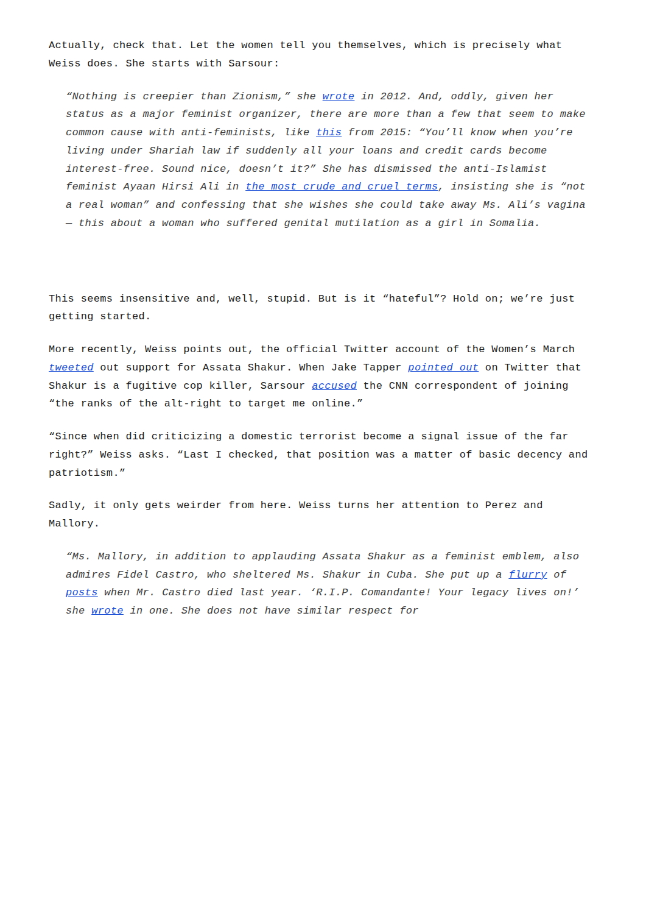Actually, check that. Let the women tell you themselves, which is precisely what Weiss does. She starts with Sarsour:
“Nothing is creepier than Zionism,” she wrote in 2012. And, oddly, given her status as a major feminist organizer, there are more than a few that seem to make common cause with anti-feminists, like this from 2015: “You’ll know when you’re living under Shariah law if suddenly all your loans and credit cards become interest-free. Sound nice, doesn’t it?” She has dismissed the anti-Islamist feminist Ayaan Hirsi Ali in the most crude and cruel terms, insisting she is “not a real woman” and confessing that she wishes she could take away Ms. Ali’s vagina — this about a woman who suffered genital mutilation as a girl in Somalia.
This seems insensitive and, well, stupid. But is it “hateful”? Hold on; we’re just getting started.
More recently, Weiss points out, the official Twitter account of the Women’s March tweeted out support for Assata Shakur. When Jake Tapper pointed out on Twitter that Shakur is a fugitive cop killer, Sarsour accused the CNN correspondent of joining “the ranks of the alt-right to target me online.”
“Since when did criticizing a domestic terrorist become a signal issue of the far right?” Weiss asks. “Last I checked, that position was a matter of basic decency and patriotism.”
Sadly, it only gets weirder from here. Weiss turns her attention to Perez and Mallory.
“Ms. Mallory, in addition to applauding Assata Shakur as a feminist emblem, also admires Fidel Castro, who sheltered Ms. Shakur in Cuba. She put up a flurry of posts when Mr. Castro died last year. ‘R.I.P. Comandante! Your legacy lives on!’ she wrote in one. She does not have similar respect for